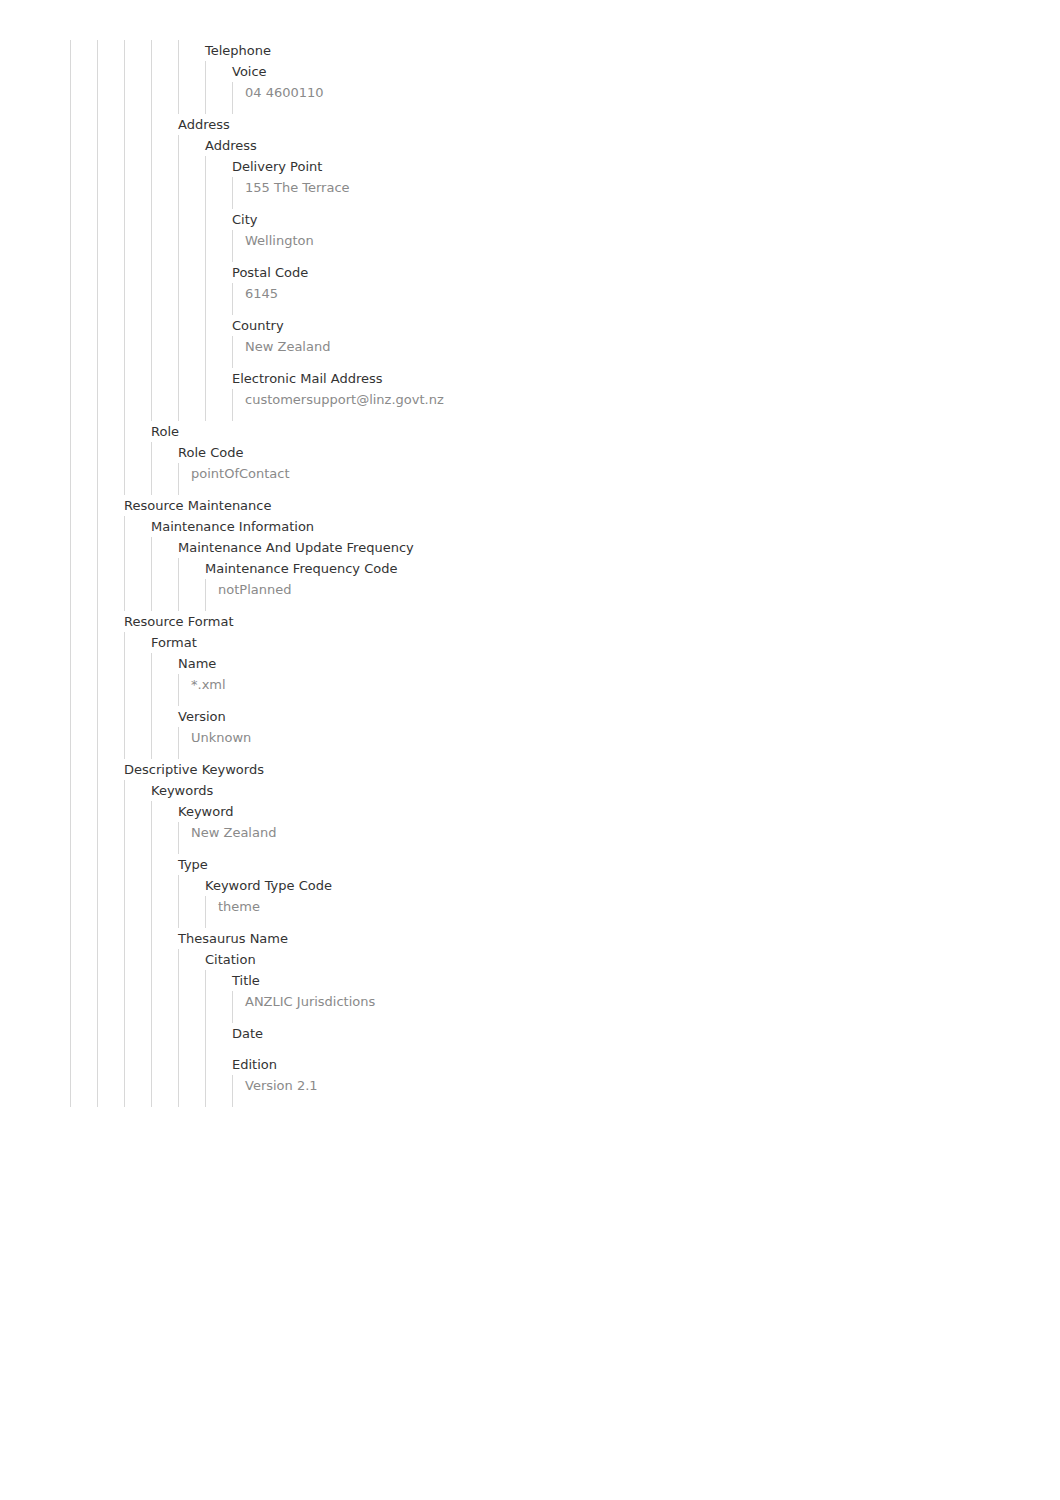Telephone
Voice 04 4600110
Address
Address
Delivery Point 155 The Terrace
City Wellington
Postal Code 6145
Country New Zealand
Electronic Mail Address customersupport@linz.govt.nz
Role
Role Code pointOfContact
Resource Maintenance
Maintenance Information
Maintenance And Update Frequency
Maintenance Frequency Code notPlanned
Resource Format
Format
Name *.xml
Version Unknown
Descriptive Keywords
Keywords
Keyword New Zealand
Type
Keyword Type Code theme
Thesaurus Name
Citation
Title ANZLIC Jurisdictions
Date
Edition Version 2.1